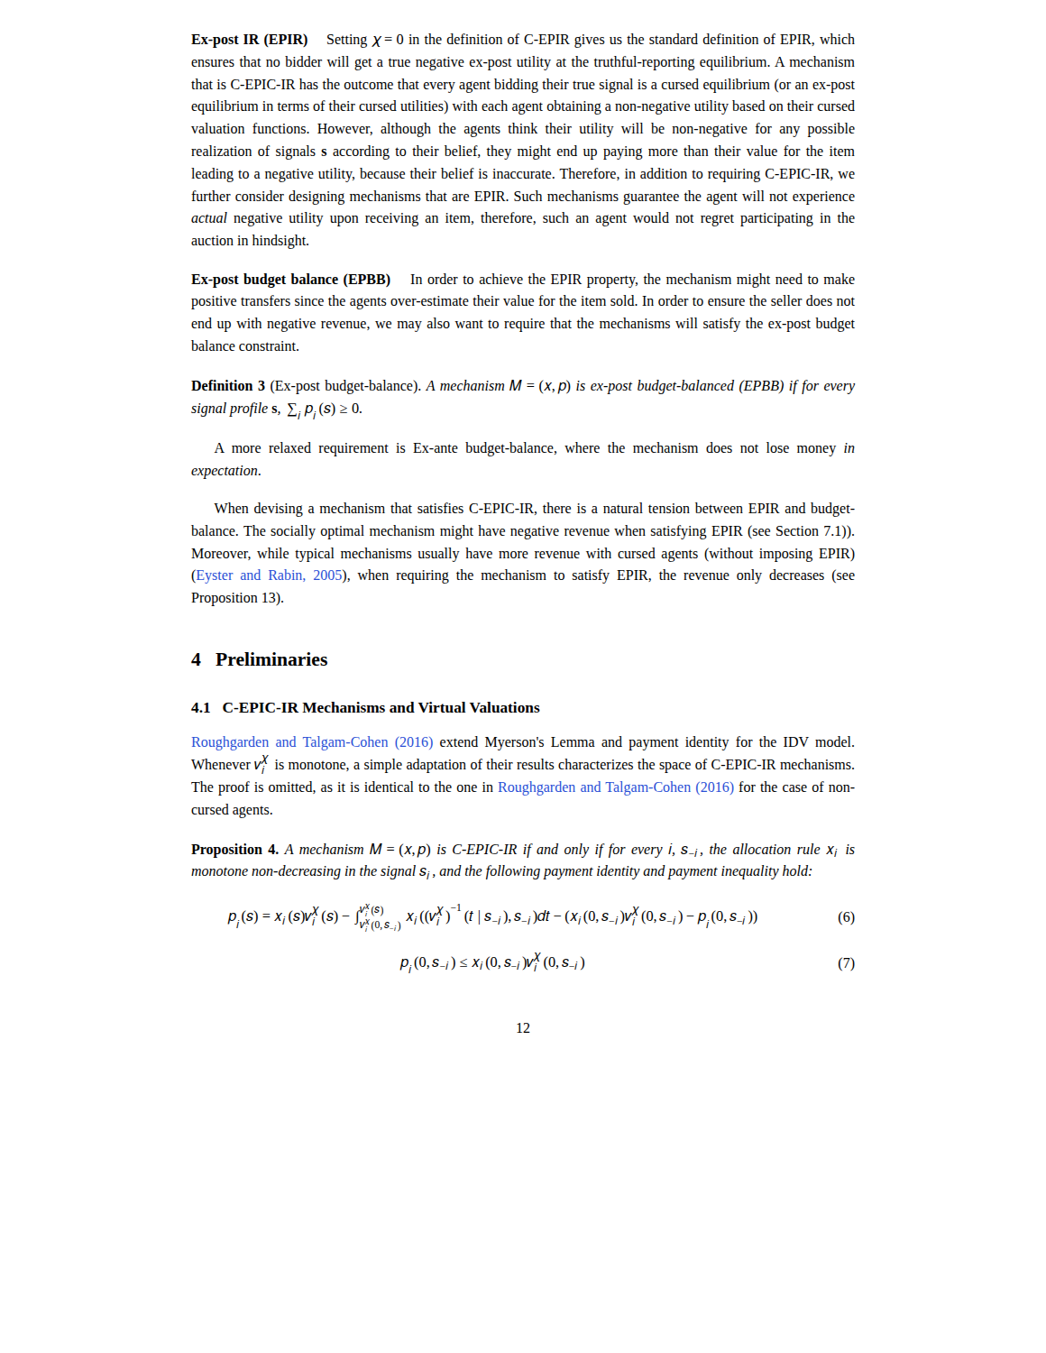Ex-post IR (EPIR) Setting χ=0 in the definition of C-EPIR gives us the standard definition of EPIR, which ensures that no bidder will get a true negative ex-post utility at the truthful-reporting equilibrium. A mechanism that is C-EPIC-IR has the outcome that every agent bidding their true signal is a cursed equilibrium (or an ex-post equilibrium in terms of their cursed utilities) with each agent obtaining a non-negative utility based on their cursed valuation functions. However, although the agents think their utility will be non-negative for any possible realization of signals s according to their belief, they might end up paying more than their value for the item leading to a negative utility, because their belief is inaccurate. Therefore, in addition to requiring C-EPIC-IR, we further consider designing mechanisms that are EPIR. Such mechanisms guarantee the agent will not experience actual negative utility upon receiving an item, therefore, such an agent would not regret participating in the auction in hindsight.
Ex-post budget balance (EPBB) In order to achieve the EPIR property, the mechanism might need to make positive transfers since the agents over-estimate their value for the item sold. In order to ensure the seller does not end up with negative revenue, we may also want to require that the mechanisms will satisfy the ex-post budget balance constraint.
Definition 3 (Ex-post budget-balance). A mechanism M=(x,p) is ex-post budget-balanced (EPBB) if for every signal profile s, ∑ipi(s)≥0.
A more relaxed requirement is Ex-ante budget-balance, where the mechanism does not lose money in expectation.
When devising a mechanism that satisfies C-EPIC-IR, there is a natural tension between EPIR and budget-balance. The socially optimal mechanism might have negative revenue when satisfying EPIR (see Section 7.1)). Moreover, while typical mechanisms usually have more revenue with cursed agents (without imposing EPIR) (Eyster and Rabin, 2005), when requiring the mechanism to satisfy EPIR, the revenue only decreases (see Proposition 13).
4 Preliminaries
4.1 C-EPIC-IR Mechanisms and Virtual Valuations
Roughgarden and Talgam-Cohen (2016) extend Myerson's Lemma and payment identity for the IDV model. Whenever viχ is monotone, a simple adaptation of their results characterizes the space of C-EPIC-IR mechanisms. The proof is omitted, as it is identical to the one in Roughgarden and Talgam-Cohen (2016) for the case of non-cursed agents.
Proposition 4. A mechanism M=(x,p) is C-EPIC-IR if and only if for every i, s−i, the allocation rule xi is monotone non-decreasing in the signal si, and the following payment identity and payment inequality hold:
pi(s) = xi(s) viχ(s) − ∫ viχ(0,s−i) viχ(s) xi ( (viχ)−1 (t|s−i) , s−i ) dt − ( xi(0,s−i) viχ(0,s−i) − pi(0,s−i) )
(6)
pi(0,s−i) ≤ xi(0,s−i) viχ(0,s−i)
(7)
12